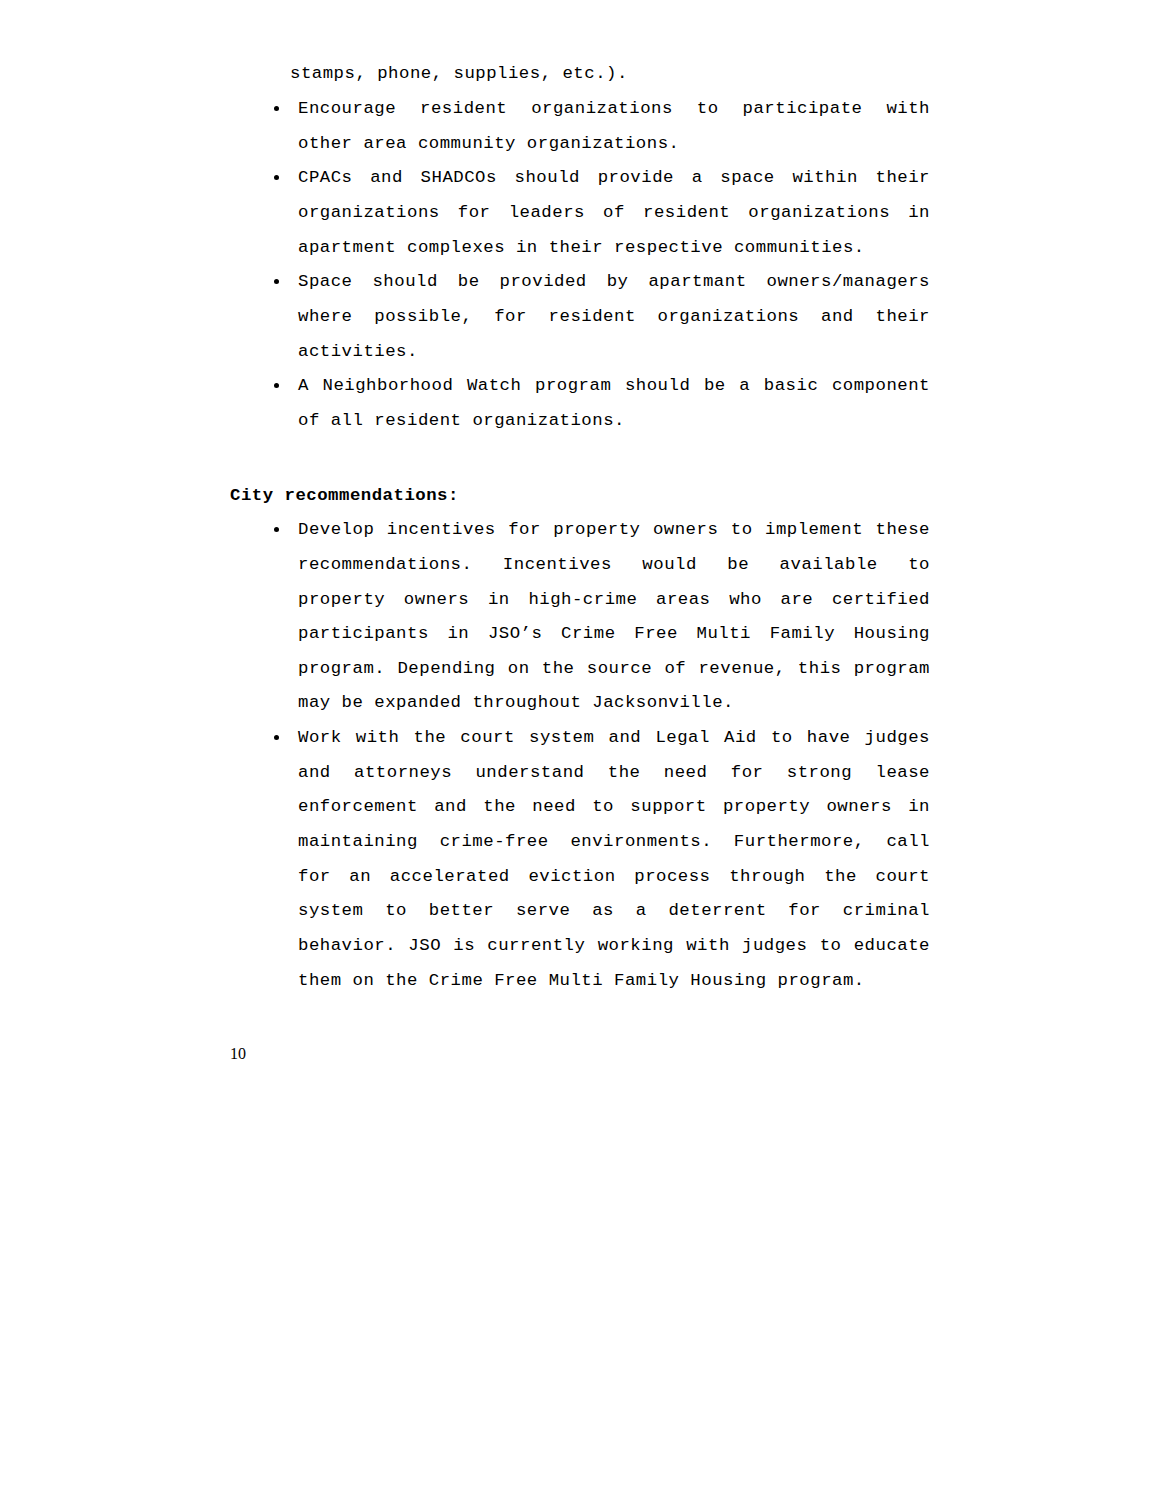stamps, phone, supplies, etc.).
Encourage resident organizations to participate with other area community organizations.
CPACs and SHADCOs should provide a space within their organizations for leaders of resident organizations in apartment complexes in their respective communities.
Space should be provided by apartmant owners/managers where possible, for resident organizations and their activities.
A Neighborhood Watch program should be a basic component of all resident organizations.
City recommendations:
Develop incentives for property owners to implement these recommendations. Incentives would be available to property owners in high-crime areas who are certified participants in JSO’s Crime Free Multi Family Housing program. Depending on the source of revenue, this program may be expanded throughout Jacksonville.
Work with the court system and Legal Aid to have judges and attorneys understand the need for strong lease enforcement and the need to support property owners in maintaining crime-free environments. Furthermore, call for an accelerated eviction process through the court system to better serve as a deterrent for criminal behavior. JSO is currently working with judges to educate them on the Crime Free Multi Family Housing program.
10